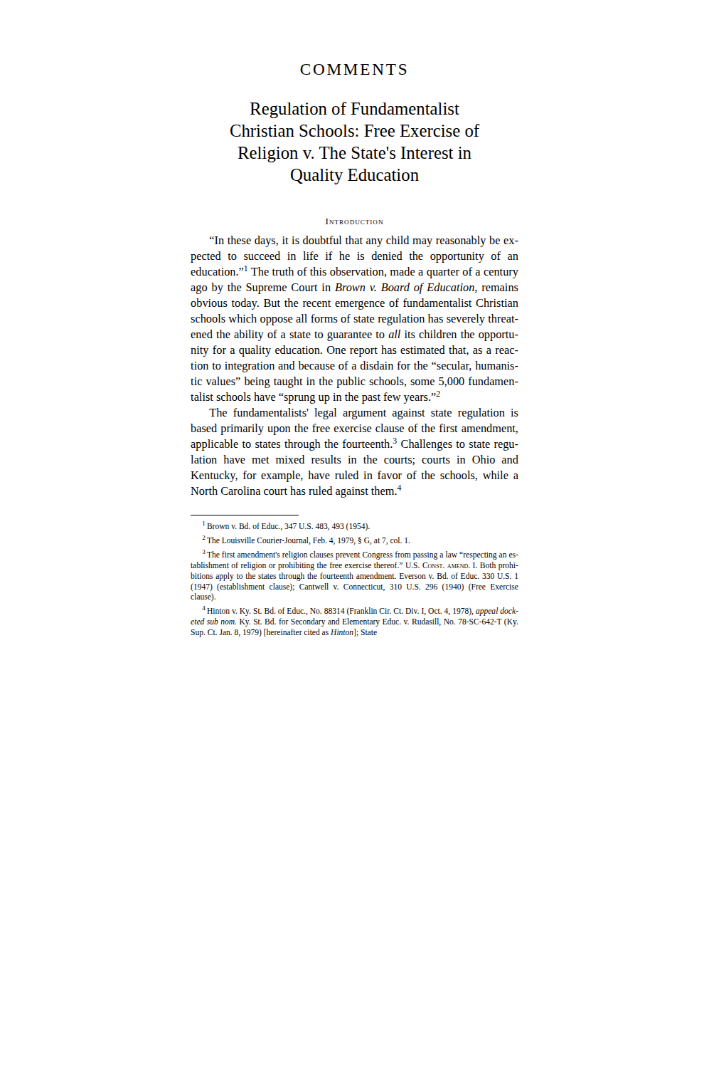COMMENTS
Regulation of Fundamentalist
Christian Schools: Free Exercise of
Religion v. The State's Interest in
Quality Education
Introduction
“In these days, it is doubtful that any child may reasonably be expected to succeed in life if he is denied the opportunity of an education.”1 The truth of this observation, made a quarter of a century ago by the Supreme Court in Brown v. Board of Education, remains obvious today. But the recent emergence of fundamentalist Christian schools which oppose all forms of state regulation has severely threatened the ability of a state to guarantee to all its children the opportunity for a quality education. One report has estimated that, as a reaction to integration and because of a disdain for the “secular, humanistic values” being taught in the public schools, some 5,000 fundamentalist schools have “sprung up in the past few years.”2
The fundamentalists' legal argument against state regulation is based primarily upon the free exercise clause of the first amendment, applicable to states through the fourteenth.3 Challenges to state regulation have met mixed results in the courts; courts in Ohio and Kentucky, for example, have ruled in favor of the schools, while a North Carolina court has ruled against them.4
1 Brown v. Bd. of Educ., 347 U.S. 483, 493 (1954).
2 The Louisville Courier-Journal, Feb. 4, 1979, § G, at 7, col. 1.
3 The first amendment's religion clauses prevent Congress from passing a law “respecting an establishment of religion or prohibiting the free exercise thereof.” U.S. Const. amend. I. Both prohibitions apply to the states through the fourteenth amendment. Everson v. Bd. of Educ. 330 U.S. 1 (1947) (establishment clause); Cantwell v. Connecticut, 310 U.S. 296 (1940) (Free Exercise clause).
4 Hinton v. Ky. St. Bd. of Educ., No. 88314 (Franklin Cir. Ct. Div. I, Oct. 4, 1978), appeal docketed sub nom. Ky. St. Bd. for Secondary and Elementary Educ. v. Rudasill, No. 78-SC-642-T (Ky. Sup. Ct. Jan. 8, 1979) [hereinafter cited as Hinton]; State